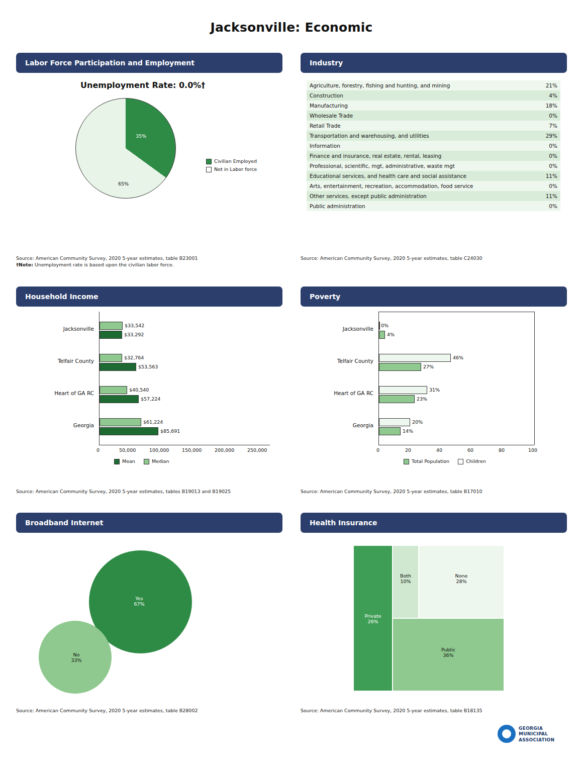Jacksonville: Economic
Labor Force Participation and Employment
Unemployment Rate: 0.0%†
35%
65%
Civilian Employed
Not in Labor force
Source: American Community Survey, 2020 5-year estimates, table B23001
†Note: Unemployment rate is based upon the civilian labor force.
Industry
| Agriculture, forestry, fishing and hunting, and mining | 21% |
| Construction | 4% |
| Manufacturing | 18% |
| Wholesale Trade | 0% |
| Retail Trade | 7% |
| Transportation and warehousing, and utilities | 29% |
| Information | 0% |
| Finance and insurance, real estate, rental, leasing | 0% |
| Professional, scientific, mgt, administrative, waste mgt | 0% |
| Educational services, and health care and social assistance | 11% |
| Arts, entertainment, recreation, accommodation, food service | 0% |
| Other services, except public administration | 11% |
| Public administration | 0% |
Source: American Community Survey, 2020 5-year estimates, table C24030
Household Income
Jacksonville
$33,542
$33,292
Telfair County
$32,764
$53,563
Heart of GA RC
$40,540
$57,224
Georgia
$61,224
$85,691
0
50,000
100,000
150,000
200,000
250,000
Mean Median
Source: American Community Survey, 2020 5-year estimates, tables B19013 and B19025
Poverty
Jacksonville
0%
4%
Telfair County
46%
27%
Heart of GA RC
31%
23%
Georgia
20%
14%
0
20
40
60
80
100
Total Population Children
Source: American Community Survey, 2020 5-year estimates, table B17010
Broadband Internet
Yes
67%
No
33%
Source: American Community Survey, 2020 5-year estimates, table B28002
Health Insurance
Private
26%
Both
10%
None
28%
Public
36%
Source: American Community Survey, 2020 5-year estimates, table B18135
GEORGIA
MUNICIPAL
ASSOCIATION